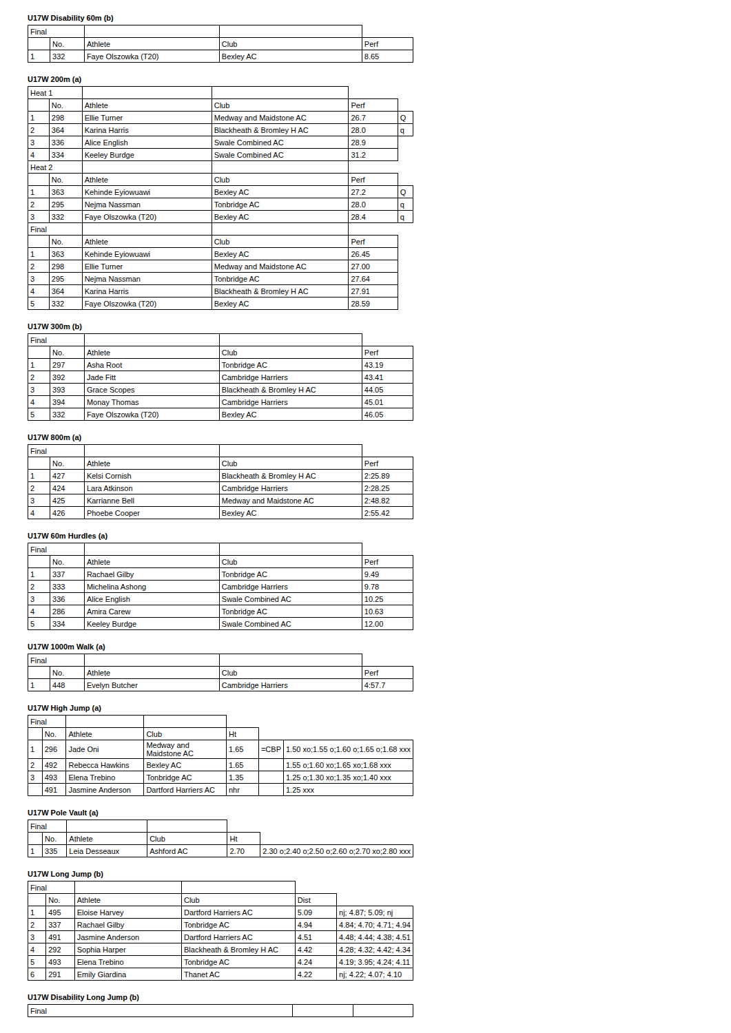U17W Disability 60m (b)
| Final | | |
| | No. | Athlete | Club | Perf |
| 1 | 332 | Faye Olszowka (T20) | Bexley AC | 8.65 |
U17W 200m (a)
| Heat 1 | | | |
| | No. | Athlete | Club | Perf | |
| 1 | 298 | Ellie Turner | Medway and Maidstone AC | 26.7 | Q |
| 2 | 364 | Karina Harris | Blackheath & Bromley H AC | 28.0 | q |
| 3 | 336 | Alice English | Swale Combined AC | 28.9 | |
| 4 | 334 | Keeley Burdge | Swale Combined AC | 31.2 | |
| Heat 2 | | | |
| | No. | Athlete | Club | Perf | |
| 1 | 363 | Kehinde Eyiowuawi | Bexley AC | 27.2 | Q |
| 2 | 295 | Nejma Nassman | Tonbridge AC | 28.0 | q |
| 3 | 332 | Faye Olszowka (T20) | Bexley AC | 28.4 | q |
| Final | | | |
| | No. | Athlete | Club | Perf | |
| 1 | 363 | Kehinde Eyiowuawi | Bexley AC | 26.45 | |
| 2 | 298 | Ellie Turner | Medway and Maidstone AC | 27.00 | |
| 3 | 295 | Nejma Nassman | Tonbridge AC | 27.64 | |
| 4 | 364 | Karina Harris | Blackheath & Bromley H AC | 27.91 | |
| 5 | 332 | Faye Olszowka (T20) | Bexley AC | 28.59 | |
U17W 300m (b)
| Final | | |
| | No. | Athlete | Club | Perf |
| 1 | 297 | Asha Root | Tonbridge AC | 43.19 |
| 2 | 392 | Jade Fitt | Cambridge Harriers | 43.41 |
| 3 | 393 | Grace Scopes | Blackheath & Bromley H AC | 44.05 |
| 4 | 394 | Monay Thomas | Cambridge Harriers | 45.01 |
| 5 | 332 | Faye Olszowka (T20) | Bexley AC | 46.05 |
U17W 800m (a)
| Final | | |
| | No. | Athlete | Club | Perf |
| 1 | 427 | Kelsi Cornish | Blackheath & Bromley H AC | 2:25.89 |
| 2 | 424 | Lara Atkinson | Cambridge Harriers | 2:28.25 |
| 3 | 425 | Karrianne Bell | Medway and Maidstone AC | 2:48.82 |
| 4 | 426 | Phoebe Cooper | Bexley AC | 2:55.42 |
U17W 60m Hurdles (a)
| Final | | |
| | No. | Athlete | Club | Perf |
| 1 | 337 | Rachael Gilby | Tonbridge AC | 9.49 |
| 2 | 333 | Michelina Ashong | Cambridge Harriers | 9.78 |
| 3 | 336 | Alice English | Swale Combined AC | 10.25 |
| 4 | 286 | Amira Carew | Tonbridge AC | 10.63 |
| 5 | 334 | Keeley Burdge | Swale Combined AC | 12.00 |
U17W 1000m Walk (a)
| Final | | |
| | No. | Athlete | Club | Perf |
| 1 | 448 | Evelyn Butcher | Cambridge Harriers | 4:57.7 |
U17W High Jump (a)
| Final | | | | |
| | No. | Athlete | Club | Ht | | |
| 1 | 296 | Jade Oni | Medway and Maidstone AC | 1.65 | =CBP | 1.50 xo;1.55 o;1.60 o;1.65 o;1.68 xxx |
| 2 | 492 | Rebecca Hawkins | Bexley AC | 1.65 | | 1.55 o;1.60 xo;1.65 xo;1.68 xxx |
| 3 | 493 | Elena Trebino | Tonbridge AC | 1.35 | | 1.25 o;1.30 xo;1.35 xo;1.40 xxx |
| | 491 | Jasmine Anderson | Dartford Harriers AC | nhr | | 1.25 xxx |
U17W Pole Vault (a)
| Final | | | |
| | No. | Athlete | Club | Ht | |
| 1 | 335 | Leia Desseaux | Ashford AC | 2.70 | 2.30 o;2.40 o;2.50 o;2.60 o;2.70 xo;2.80 xxx |
U17W Long Jump (b)
| Final | | | |
| | No. | Athlete | Club | Dist | |
| 1 | 495 | Eloise Harvey | Dartford Harriers AC | 5.09 | nj; 4.87; 5.09; nj |
| 2 | 337 | Rachael Gilby | Tonbridge AC | 4.94 | 4.84; 4.70; 4.71; 4.94 |
| 3 | 491 | Jasmine Anderson | Dartford Harriers AC | 4.51 | 4.48; 4.44; 4.38; 4.51 |
| 4 | 292 | Sophia Harper | Blackheath & Bromley H AC | 4.42 | 4.28; 4.32; 4.42; 4.34 |
| 5 | 493 | Elena Trebino | Tonbridge AC | 4.24 | 4.19; 3.95; 4.24; 4.11 |
| 6 | 291 | Emily Giardina | Thanet AC | 4.22 | nj; 4.22; 4.07; 4.10 |
U17W Disability Long Jump (b)
| Final | | |